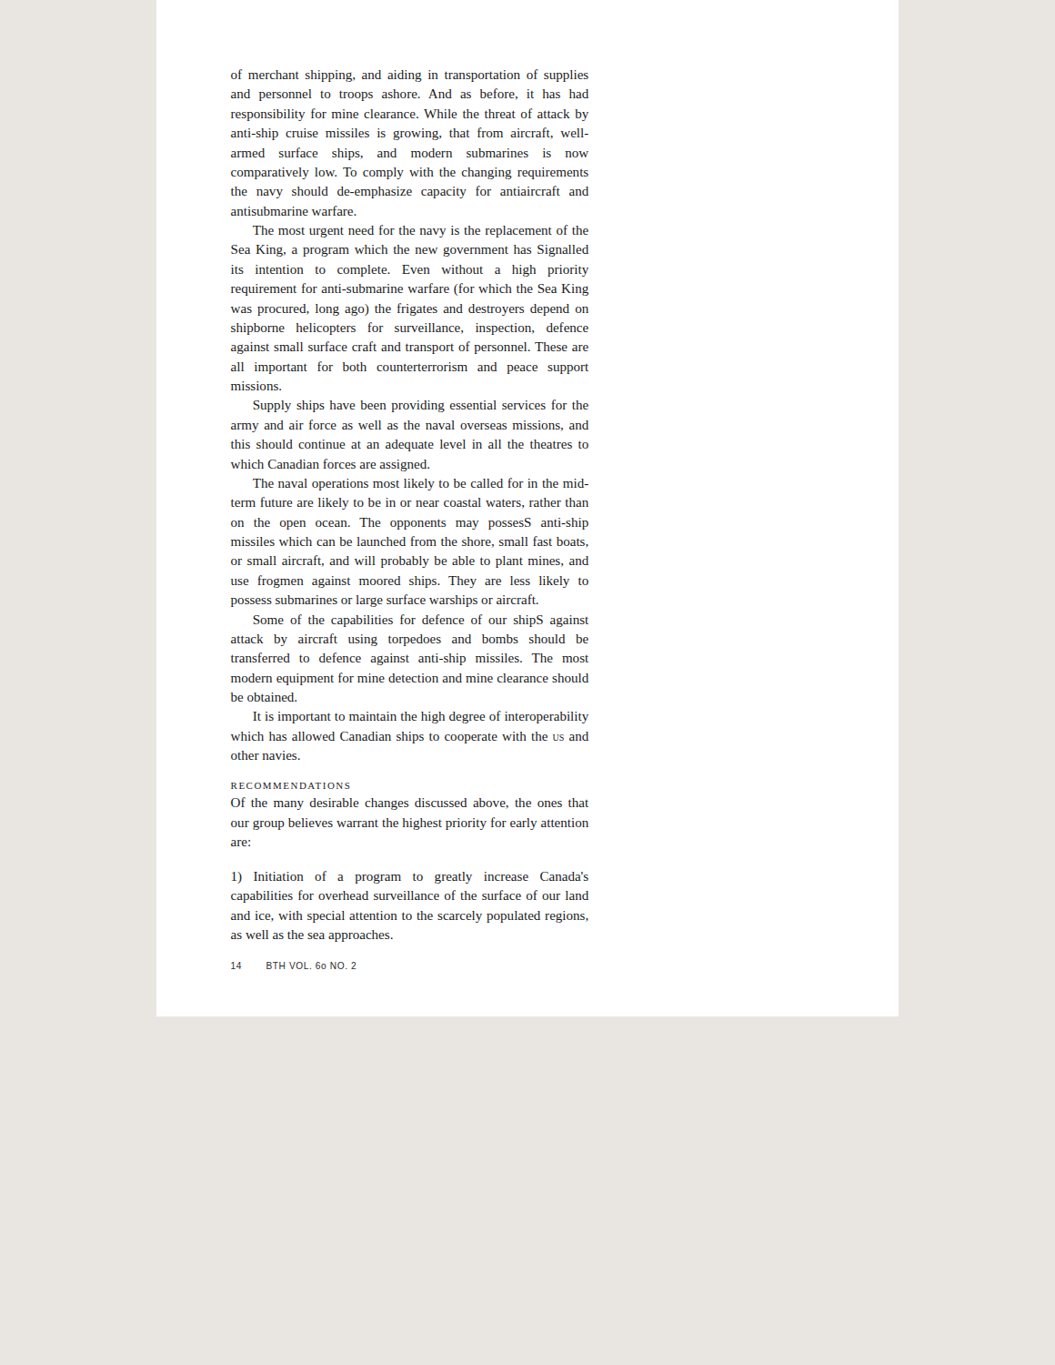of merchant shipping, and aiding in transportation of supplies and personnel to troops ashore. And as before, it has had responsibility for mine clearance. While the threat of attack by anti-ship cruise missiles is growing, that from aircraft, well-armed surface ships, and modern submarines is now comparatively low. To comply with the changing requirements the navy should de-emphasize capacity for antiaircraft and antisubmarine warfare.
The most urgent need for the navy is the replacement of the Sea King, a program which the new government has Signalled its intention to complete. Even without a high priority requirement for anti-submarine warfare (for which the Sea King was procured, long ago) the frigates and destroyers depend on shipborne helicopters for surveillance, inspection, defence against small surface craft and transport of personnel. These are all important for both counterterrorism and peace support missions.
Supply ships have been providing essential services for the army and air force as well as the naval overseas missions, and this should continue at an adequate level in all the theatres to which Canadian forces are assigned.
The naval operations most likely to be called for in the mid-term future are likely to be in or near coastal waters, rather than on the open ocean. The opponents may possesS anti-ship missiles which can be launched from the shore, small fast boats, or small aircraft, and will probably be able to plant mines, and use frogmen against moored ships. They are less likely to possess submarines or large surface warships or aircraft.
Some of the capabilities for defence of our shipS against attack by aircraft using torpedoes and bombs should be transferred to defence against anti-ship missiles. The most modern equipment for mine detection and mine clearance should be obtained.
It is important to maintain the high degree of interoperability which has allowed Canadian ships to cooperate with the us and other navies.
RECOMMENDATIONS
Of the many desirable changes discussed above, the ones that our group believes warrant the highest priority for early attention are:
1) Initiation of a program to greatly increase Canada's capabilities for overhead surveillance of the surface of our land and ice, with special attention to the scarcely populated regions, as well as the sea approaches.
14 BTH VOL. 6o NO. 2